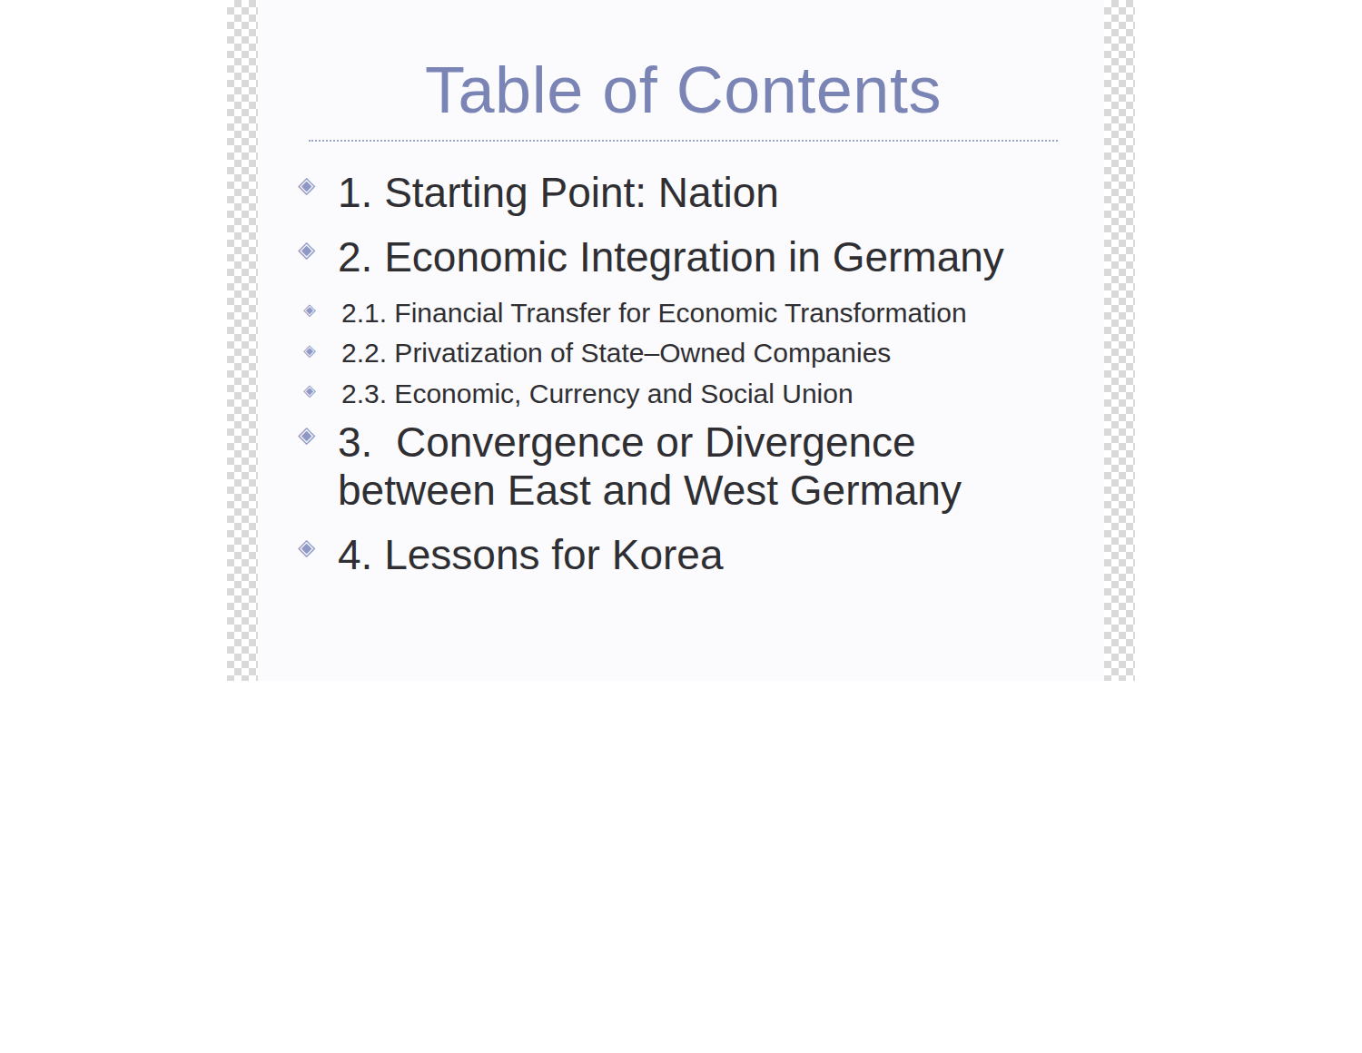Table of Contents
1. Starting Point: Nation
2. Economic Integration in Germany
2.1. Financial Transfer for Economic Transformation
2.2. Privatization of State–Owned Companies
2.3. Economic, Currency and Social Union
3. Convergence or Divergence between East and West Germany
4. Lessons for Korea